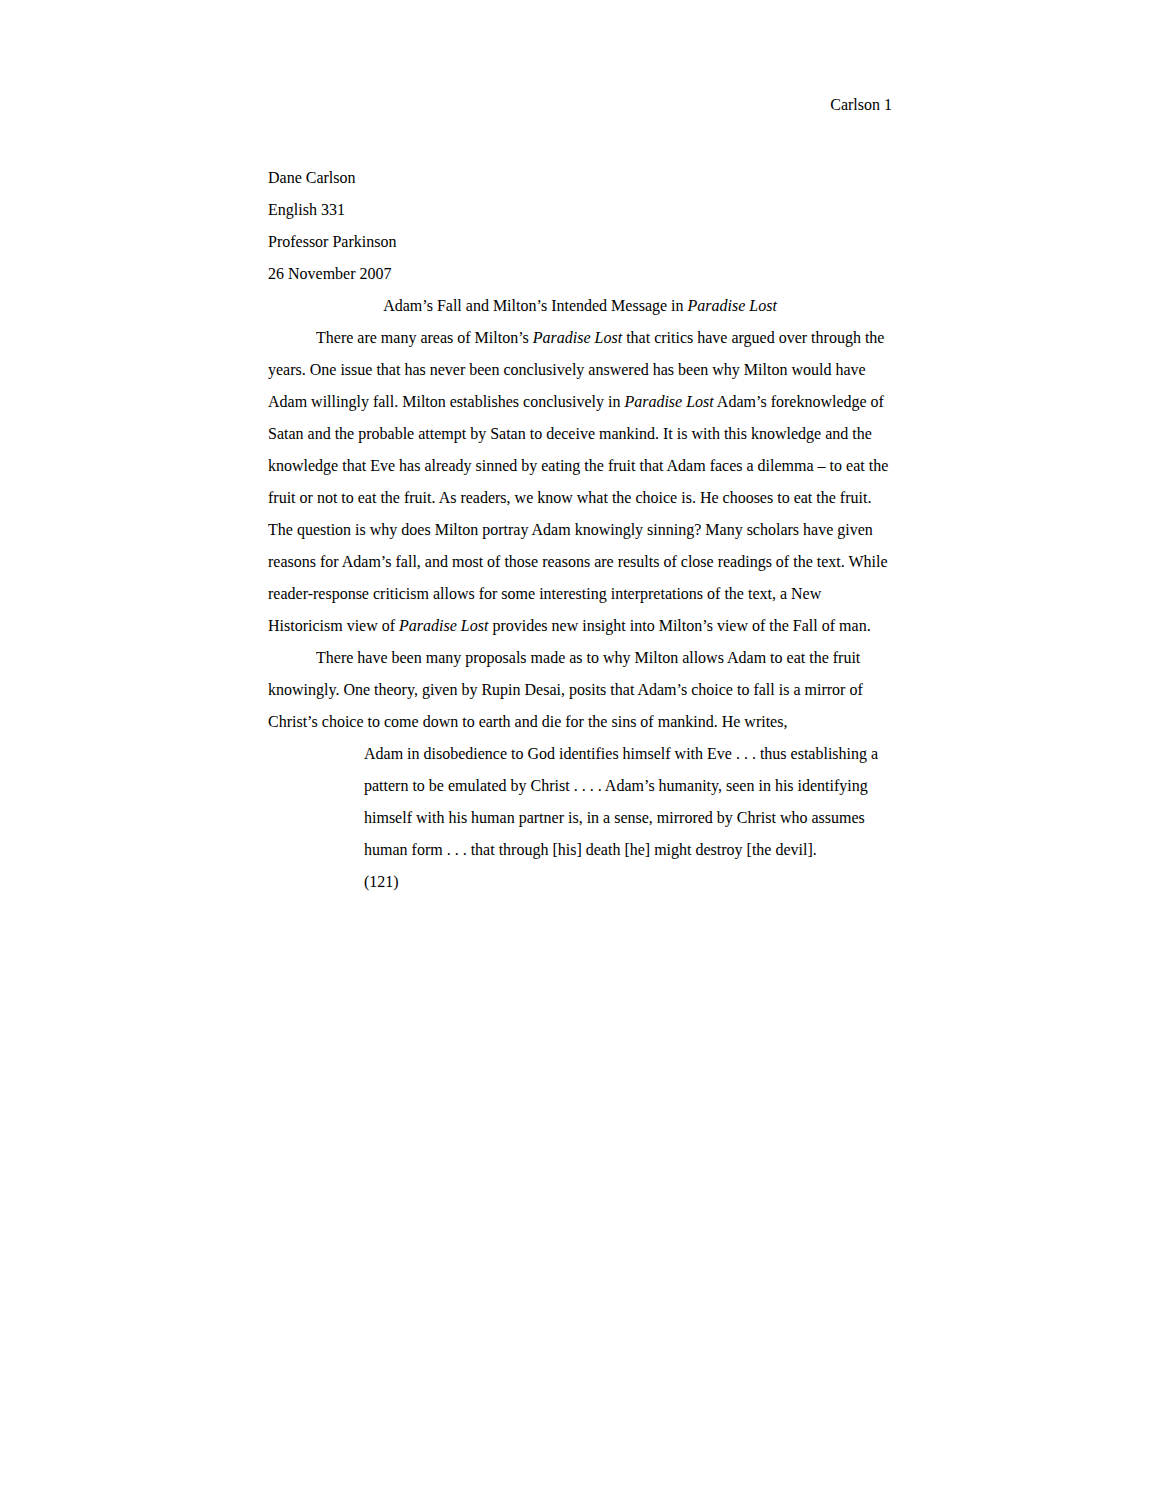Carlson 1
Dane Carlson
English 331
Professor Parkinson
26 November 2007
Adam’s Fall and Milton’s Intended Message in Paradise Lost
There are many areas of Milton’s Paradise Lost that critics have argued over through the years. One issue that has never been conclusively answered has been why Milton would have Adam willingly fall. Milton establishes conclusively in Paradise Lost Adam’s foreknowledge of Satan and the probable attempt by Satan to deceive mankind. It is with this knowledge and the knowledge that Eve has already sinned by eating the fruit that Adam faces a dilemma – to eat the fruit or not to eat the fruit. As readers, we know what the choice is. He chooses to eat the fruit. The question is why does Milton portray Adam knowingly sinning? Many scholars have given reasons for Adam’s fall, and most of those reasons are results of close readings of the text. While reader-response criticism allows for some interesting interpretations of the text, a New Historicism view of Paradise Lost provides new insight into Milton’s view of the Fall of man.
There have been many proposals made as to why Milton allows Adam to eat the fruit knowingly. One theory, given by Rupin Desai, posits that Adam’s choice to fall is a mirror of Christ’s choice to come down to earth and die for the sins of mankind. He writes,
Adam in disobedience to God identifies himself with Eve . . . thus establishing a pattern to be emulated by Christ . . . . Adam’s humanity, seen in his identifying himself with his human partner is, in a sense, mirrored by Christ who assumes human form . . . that through [his] death [he] might destroy [the devil].
(121)